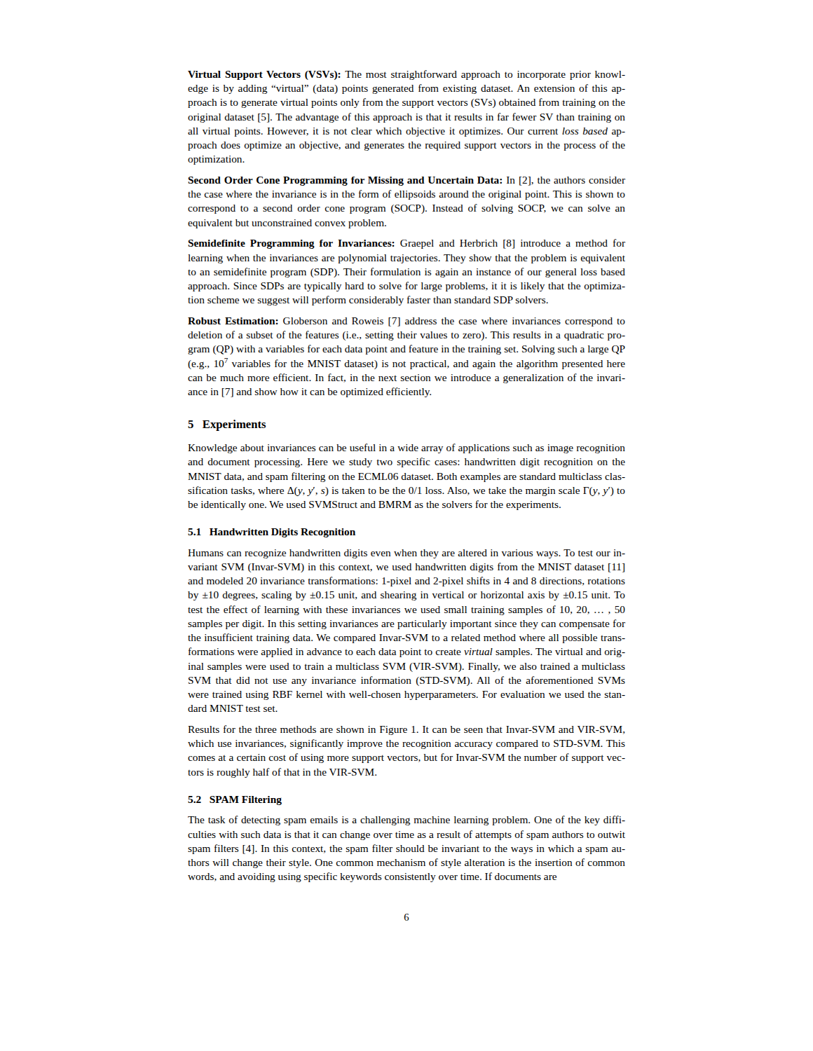Virtual Support Vectors (VSVs): The most straightforward approach to incorporate prior knowledge is by adding “virtual” (data) points generated from existing dataset. An extension of this approach is to generate virtual points only from the support vectors (SVs) obtained from training on the original dataset [5]. The advantage of this approach is that it results in far fewer SV than training on all virtual points. However, it is not clear which objective it optimizes. Our current loss based approach does optimize an objective, and generates the required support vectors in the process of the optimization.
Second Order Cone Programming for Missing and Uncertain Data: In [2], the authors consider the case where the invariance is in the form of ellipsoids around the original point. This is shown to correspond to a second order cone program (SOCP). Instead of solving SOCP, we can solve an equivalent but unconstrained convex problem.
Semidefinite Programming for Invariances: Graepel and Herbrich [8] introduce a method for learning when the invariances are polynomial trajectories. They show that the problem is equivalent to an semidefinite program (SDP). Their formulation is again an instance of our general loss based approach. Since SDPs are typically hard to solve for large problems, it it is likely that the optimization scheme we suggest will perform considerably faster than standard SDP solvers.
Robust Estimation: Globerson and Roweis [7] address the case where invariances correspond to deletion of a subset of the features (i.e., setting their values to zero). This results in a quadratic program (QP) with a variables for each data point and feature in the training set. Solving such a large QP (e.g., 107 variables for the MNIST dataset) is not practical, and again the algorithm presented here can be much more efficient. In fact, in the next section we introduce a generalization of the invariance in [7] and show how it can be optimized efficiently.
5 Experiments
Knowledge about invariances can be useful in a wide array of applications such as image recognition and document processing. Here we study two specific cases: handwritten digit recognition on the MNIST data, and spam filtering on the ECML06 dataset. Both examples are standard multiclass classification tasks, where Δ(y, y′, s) is taken to be the 0/1 loss. Also, we take the margin scale Γ(y, y′) to be identically one. We used SVMStruct and BMRM as the solvers for the experiments.
5.1 Handwritten Digits Recognition
Humans can recognize handwritten digits even when they are altered in various ways. To test our invariant SVM (Invar-SVM) in this context, we used handwritten digits from the MNIST dataset [11] and modeled 20 invariance transformations: 1-pixel and 2-pixel shifts in 4 and 8 directions, rotations by ±10 degrees, scaling by ±0.15 unit, and shearing in vertical or horizontal axis by ±0.15 unit. To test the effect of learning with these invariances we used small training samples of 10, 20, … , 50 samples per digit. In this setting invariances are particularly important since they can compensate for the insufficient training data. We compared Invar-SVM to a related method where all possible transformations were applied in advance to each data point to create virtual samples. The virtual and original samples were used to train a multiclass SVM (VIR-SVM). Finally, we also trained a multiclass SVM that did not use any invariance information (STD-SVM). All of the aforementioned SVMs were trained using RBF kernel with well-chosen hyperparameters. For evaluation we used the standard MNIST test set.
Results for the three methods are shown in Figure 1. It can be seen that Invar-SVM and VIR-SVM, which use invariances, significantly improve the recognition accuracy compared to STD-SVM. This comes at a certain cost of using more support vectors, but for Invar-SVM the number of support vectors is roughly half of that in the VIR-SVM.
5.2 SPAM Filtering
The task of detecting spam emails is a challenging machine learning problem. One of the key difficulties with such data is that it can change over time as a result of attempts of spam authors to outwit spam filters [4]. In this context, the spam filter should be invariant to the ways in which a spam authors will change their style. One common mechanism of style alteration is the insertion of common words, and avoiding using specific keywords consistently over time. If documents are
6